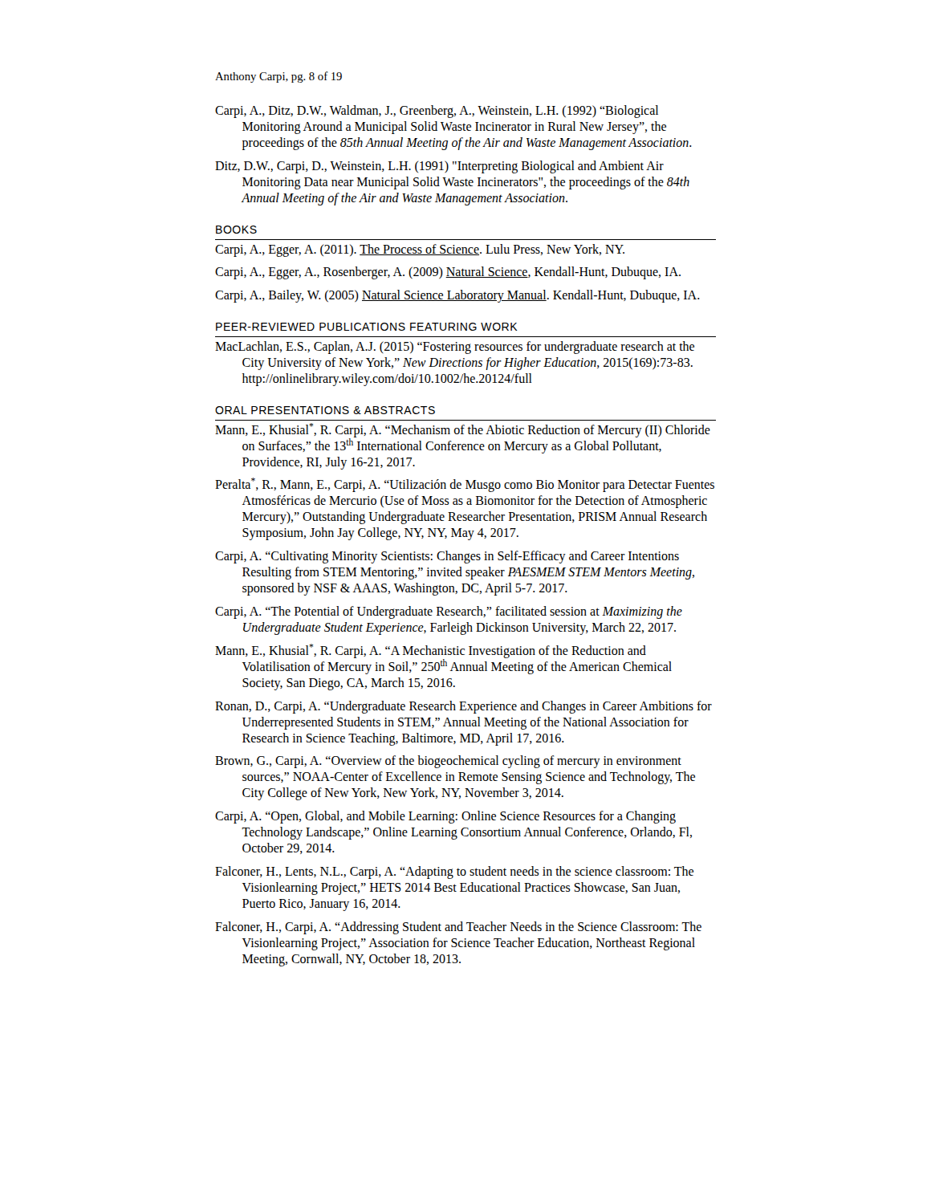Anthony Carpi, pg. 8 of 19
Carpi, A., Ditz, D.W., Waldman, J., Greenberg, A., Weinstein, L.H. (1992) “Biological Monitoring Around a Municipal Solid Waste Incinerator in Rural New Jersey”, the proceedings of the 85th Annual Meeting of the Air and Waste Management Association.
Ditz, D.W., Carpi, D., Weinstein, L.H. (1991) "Interpreting Biological and Ambient Air Monitoring Data near Municipal Solid Waste Incinerators", the proceedings of the 84th Annual Meeting of the Air and Waste Management Association.
Books
Carpi, A., Egger, A. (2011). The Process of Science. Lulu Press, New York, NY.
Carpi, A., Egger, A., Rosenberger, A. (2009) Natural Science, Kendall-Hunt, Dubuque, IA.
Carpi, A., Bailey, W. (2005) Natural Science Laboratory Manual. Kendall-Hunt, Dubuque, IA.
Peer-Reviewed Publications Featuring Work
MacLachlan, E.S., Caplan, A.J. (2015) “Fostering resources for undergraduate research at the City University of New York,” New Directions for Higher Education, 2015(169):73-83. http://onlinelibrary.wiley.com/doi/10.1002/he.20124/full
Oral Presentations & Abstracts
Mann, E., Khusial*, R. Carpi, A. “Mechanism of the Abiotic Reduction of Mercury (II) Chloride on Surfaces,” the 13th International Conference on Mercury as a Global Pollutant, Providence, RI, July 16-21, 2017.
Peralta*, R., Mann, E., Carpi, A. “Utilización de Musgo como Bio Monitor para Detectar Fuentes Atmosféricas de Mercurio (Use of Moss as a Biomonitor for the Detection of Atmospheric Mercury),” Outstanding Undergraduate Researcher Presentation, PRISM Annual Research Symposium, John Jay College, NY, NY, May 4, 2017.
Carpi, A. “Cultivating Minority Scientists: Changes in Self-Efficacy and Career Intentions Resulting from STEM Mentoring,” invited speaker PAESMEM STEM Mentors Meeting, sponsored by NSF & AAAS, Washington, DC, April 5-7. 2017.
Carpi, A. “The Potential of Undergraduate Research,” facilitated session at Maximizing the Undergraduate Student Experience, Farleigh Dickinson University, March 22, 2017.
Mann, E., Khusial*, R. Carpi, A. “A Mechanistic Investigation of the Reduction and Volatilisation of Mercury in Soil,” 250th Annual Meeting of the American Chemical Society, San Diego, CA, March 15, 2016.
Ronan, D., Carpi, A. “Undergraduate Research Experience and Changes in Career Ambitions for Underrepresented Students in STEM,” Annual Meeting of the National Association for Research in Science Teaching, Baltimore, MD, April 17, 2016.
Brown, G., Carpi, A. “Overview of the biogeochemical cycling of mercury in environment sources,” NOAA-Center of Excellence in Remote Sensing Science and Technology, The City College of New York, New York, NY, November 3, 2014.
Carpi, A. “Open, Global, and Mobile Learning: Online Science Resources for a Changing Technology Landscape,” Online Learning Consortium Annual Conference, Orlando, Fl, October 29, 2014.
Falconer, H., Lents, N.L., Carpi, A. “Adapting to student needs in the science classroom: The Visionlearning Project,” HETS 2014 Best Educational Practices Showcase, San Juan, Puerto Rico, January 16, 2014.
Falconer, H., Carpi, A. “Addressing Student and Teacher Needs in the Science Classroom: The Visionlearning Project,” Association for Science Teacher Education, Northeast Regional Meeting, Cornwall, NY, October 18, 2013.